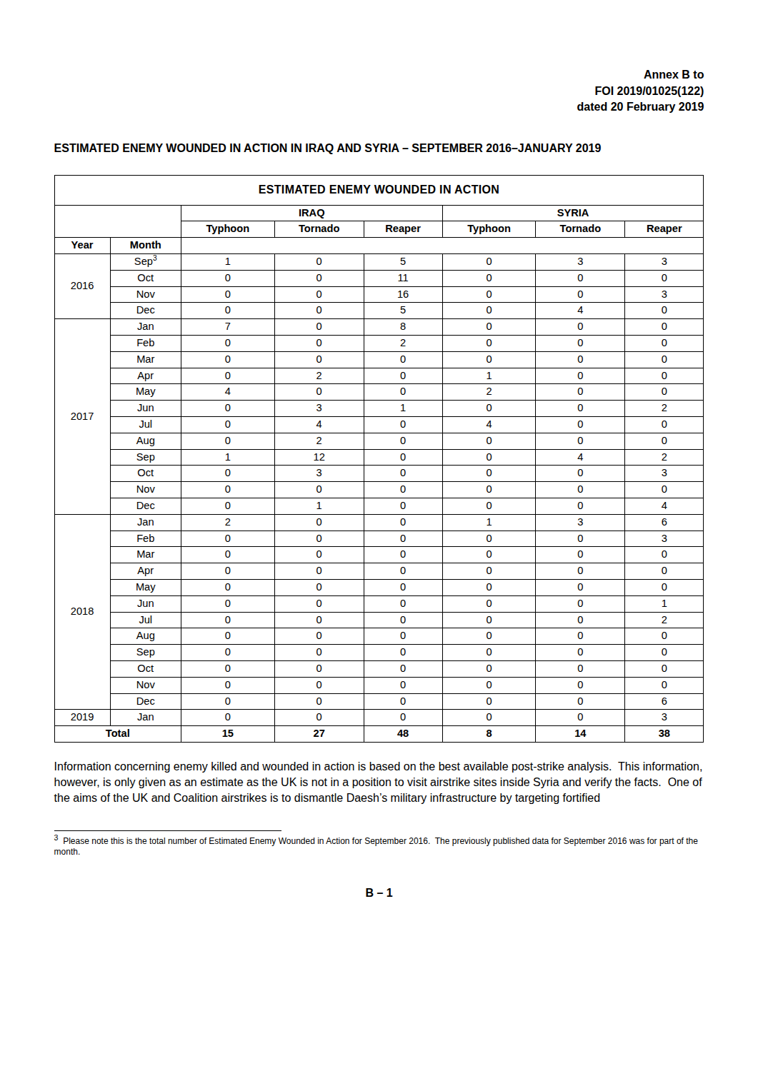Annex B to
FOI 2019/01025(122)
dated 20 February 2019
Estimated enemy wounded in action in Iraq and Syria – September 2016–January 2019
ESTIMATED ENEMY WOUNDED IN ACTION
| | IRAQ | SYRIA |
| --- | --- | --- |
| Typhoon | Tornado | Reaper | Typhoon | Tornado | Reaper |
| Year | Month | |
| 2016 | Sep 3 | 1 | 0 | 5 | 0 | 3 | 3 |
| Oct | 0 | 0 | 11 | 0 | 0 | 0 |
| Nov | 0 | 0 | 16 | 0 | 0 | 3 |
| Dec | 0 | 0 | 5 | 0 | 4 | 0 |
| 2017 | Jan | 7 | 0 | 8 | 0 | 0 | 0 |
| Feb | 0 | 0 | 2 | 0 | 0 | 0 |
| Mar | 0 | 0 | 0 | 0 | 0 | 0 |
| Apr | 0 | 2 | 0 | 1 | 0 | 0 |
| May | 4 | 0 | 0 | 2 | 0 | 0 |
| Jun | 0 | 3 | 1 | 0 | 0 | 2 |
| Jul | 0 | 4 | 0 | 4 | 0 | 0 |
| Aug | 0 | 2 | 0 | 0 | 0 | 0 |
| Sep | 1 | 12 | 0 | 0 | 4 | 2 |
| Oct | 0 | 3 | 0 | 0 | 0 | 3 |
| Nov | 0 | 0 | 0 | 0 | 0 | 0 |
| Dec | 0 | 1 | 0 | 0 | 0 | 4 |
| 2018 | Jan | 2 | 0 | 0 | 1 | 3 | 6 |
| Feb | 0 | 0 | 0 | 0 | 0 | 3 |
| Mar | 0 | 0 | 0 | 0 | 0 | 0 |
| Apr | 0 | 0 | 0 | 0 | 0 | 0 |
| May | 0 | 0 | 0 | 0 | 0 | 0 |
| Jun | 0 | 0 | 0 | 0 | 0 | 1 |
| Jul | 0 | 0 | 0 | 0 | 0 | 2 |
| Aug | 0 | 0 | 0 | 0 | 0 | 0 |
| Sep | 0 | 0 | 0 | 0 | 0 | 0 |
| Oct | 0 | 0 | 0 | 0 | 0 | 0 |
| Nov | 0 | 0 | 0 | 0 | 0 | 0 |
| Dec | 0 | 0 | 0 | 0 | 0 | 6 |
| 2019 | Jan | 0 | 0 | 0 | 0 | 0 | 3 |
| Total | 15 | 27 | 48 | 8 | 14 | 38 |
Information concerning enemy killed and wounded in action is based on the best available post-strike analysis. This information, however, is only given as an estimate as the UK is not in a position to visit airstrike sites inside Syria and verify the facts. One of the aims of the UK and Coalition airstrikes is to dismantle Daesh’s military infrastructure by targeting fortified
3 Please note this is the total number of Estimated Enemy Wounded in Action for September 2016. The previously published data for September 2016 was for part of the month.
B – 1